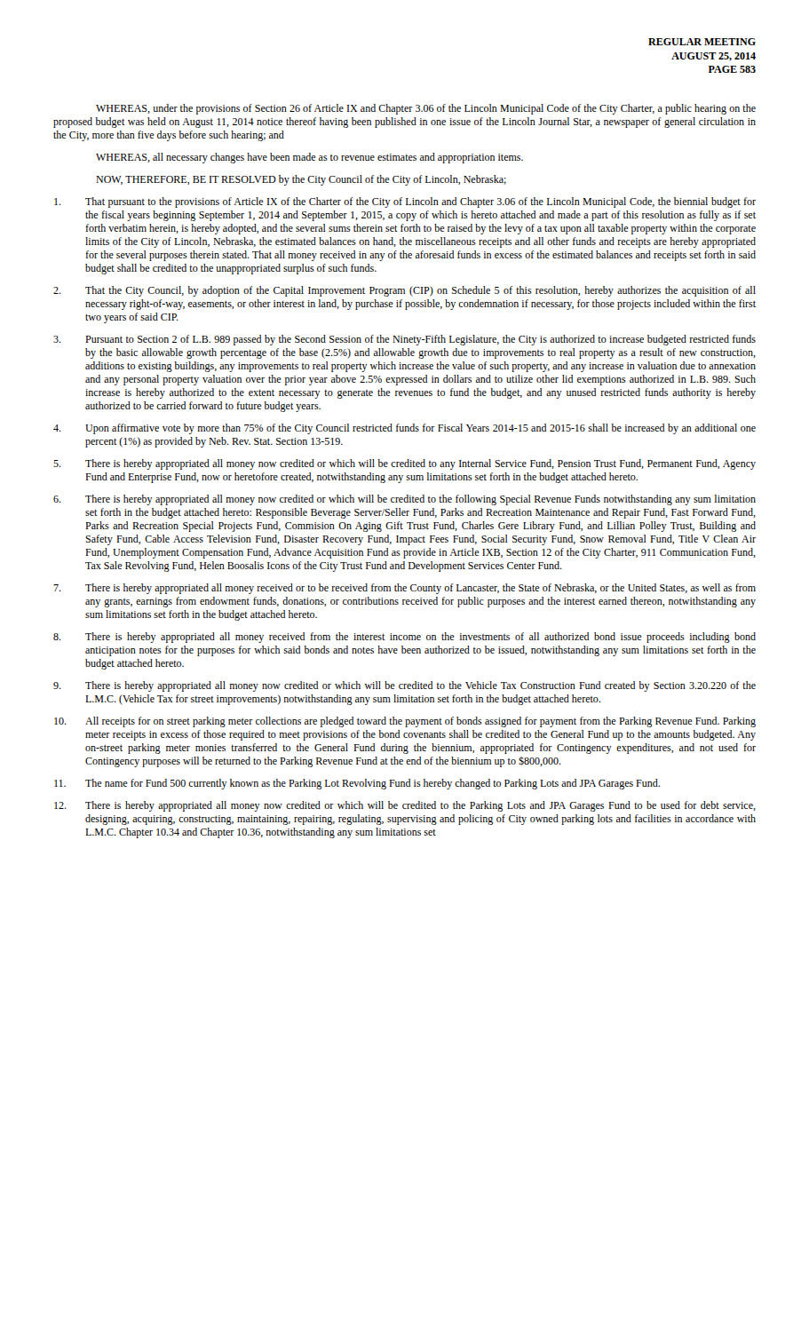REGULAR MEETING
AUGUST 25, 2014
PAGE 583
WHEREAS, under the provisions of Section 26 of Article IX and Chapter 3.06 of the Lincoln Municipal Code of the City Charter, a public hearing on the proposed budget was held on August 11, 2014 notice thereof having been published in one issue of the Lincoln Journal Star, a newspaper of general circulation in the City, more than five days before such hearing; and
WHEREAS, all necessary changes have been made as to revenue estimates and appropriation items.
NOW, THEREFORE, BE IT RESOLVED by the City Council of the City of Lincoln, Nebraska;
That pursuant to the provisions of Article IX of the Charter of the City of Lincoln and Chapter 3.06 of the Lincoln Municipal Code, the biennial budget for the fiscal years beginning September 1, 2014 and September 1, 2015, a copy of which is hereto attached and made a part of this resolution as fully as if set forth verbatim herein, is hereby adopted, and the several sums therein set forth to be raised by the levy of a tax upon all taxable property within the corporate limits of the City of Lincoln, Nebraska, the estimated balances on hand, the miscellaneous receipts and all other funds and receipts are hereby appropriated for the several purposes therein stated. That all money received in any of the aforesaid funds in excess of the estimated balances and receipts set forth in said budget shall be credited to the unappropriated surplus of such funds.
That the City Council, by adoption of the Capital Improvement Program (CIP) on Schedule 5 of this resolution, hereby authorizes the acquisition of all necessary right-of-way, easements, or other interest in land, by purchase if possible, by condemnation if necessary, for those projects included within the first two years of said CIP.
Pursuant to Section 2 of L.B. 989 passed by the Second Session of the Ninety-Fifth Legislature, the City is authorized to increase budgeted restricted funds by the basic allowable growth percentage of the base (2.5%) and allowable growth due to improvements to real property as a result of new construction, additions to existing buildings, any improvements to real property which increase the value of such property, and any increase in valuation due to annexation and any personal property valuation over the prior year above 2.5% expressed in dollars and to utilize other lid exemptions authorized in L.B. 989. Such increase is hereby authorized to the extent necessary to generate the revenues to fund the budget, and any unused restricted funds authority is hereby authorized to be carried forward to future budget years.
Upon affirmative vote by more than 75% of the City Council restricted funds for Fiscal Years 2014-15 and 2015-16 shall be increased by an additional one percent (1%) as provided by Neb. Rev. Stat. Section 13-519.
There is hereby appropriated all money now credited or which will be credited to any Internal Service Fund, Pension Trust Fund, Permanent Fund, Agency Fund and Enterprise Fund, now or heretofore created, notwithstanding any sum limitations set forth in the budget attached hereto.
There is hereby appropriated all money now credited or which will be credited to the following Special Revenue Funds notwithstanding any sum limitation set forth in the budget attached hereto: Responsible Beverage Server/Seller Fund, Parks and Recreation Maintenance and Repair Fund, Fast Forward Fund, Parks and Recreation Special Projects Fund, Commision On Aging Gift Trust Fund, Charles Gere Library Fund, and Lillian Polley Trust, Building and Safety Fund, Cable Access Television Fund, Disaster Recovery Fund, Impact Fees Fund, Social Security Fund, Snow Removal Fund, Title V Clean Air Fund, Unemployment Compensation Fund, Advance Acquisition Fund as provide in Article IXB, Section 12 of the City Charter, 911 Communication Fund, Tax Sale Revolving Fund, Helen Boosalis Icons of the City Trust Fund and Development Services Center Fund.
There is hereby appropriated all money received or to be received from the County of Lancaster, the State of Nebraska, or the United States, as well as from any grants, earnings from endowment funds, donations, or contributions received for public purposes and the interest earned thereon, notwithstanding any sum limitations set forth in the budget attached hereto.
There is hereby appropriated all money received from the interest income on the investments of all authorized bond issue proceeds including bond anticipation notes for the purposes for which said bonds and notes have been authorized to be issued, notwithstanding any sum limitations set forth in the budget attached hereto.
There is hereby appropriated all money now credited or which will be credited to the Vehicle Tax Construction Fund created by Section 3.20.220 of the L.M.C. (Vehicle Tax for street improvements) notwithstanding any sum limitation set forth in the budget attached hereto.
All receipts for on street parking meter collections are pledged toward the payment of bonds assigned for payment from the Parking Revenue Fund. Parking meter receipts in excess of those required to meet provisions of the bond covenants shall be credited to the General Fund up to the amounts budgeted. Any on-street parking meter monies transferred to the General Fund during the biennium, appropriated for Contingency expenditures, and not used for Contingency purposes will be returned to the Parking Revenue Fund at the end of the biennium up to $800,000.
The name for Fund 500 currently known as the Parking Lot Revolving Fund is hereby changed to Parking Lots and JPA Garages Fund.
There is hereby appropriated all money now credited or which will be credited to the Parking Lots and JPA Garages Fund to be used for debt service, designing, acquiring, constructing, maintaining, repairing, regulating, supervising and policing of City owned parking lots and facilities in accordance with L.M.C. Chapter 10.34 and Chapter 10.36, notwithstanding any sum limitations set